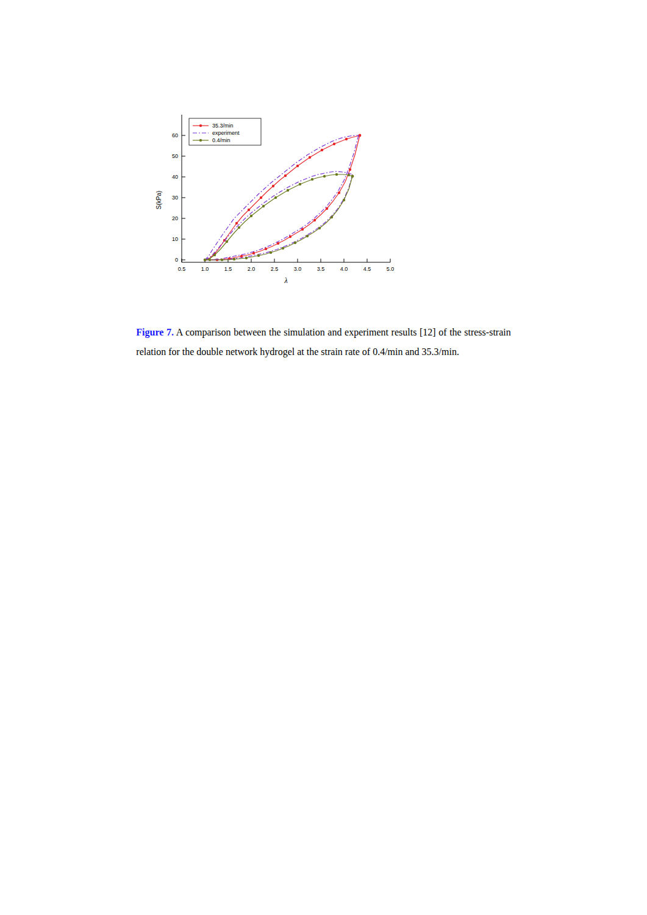Stress–strain relation for the double network hydrogel Two hysteresis loops: loading curves rise from lambda = 1 to about lambda = 4.3–4.5 reaching peak nominal stress of about 44 kPa at 0.4 per minute and about 60 kPa at 35.3 per minute; unloading curves return along a lower path back to lambda near 1. 0 10 20 30 40 50 60 0.5 1.0 1.5 2.0 2.5 3.0 3.5 4.0 4.5 5.0 S(kPa) λ 35.3/min experiment 0.4/min
Figure 7. A comparison between the simulation and experiment results [12] of the stress-strain relation for the double network hydrogel at the strain rate of 0.4/min and 35.3/min.